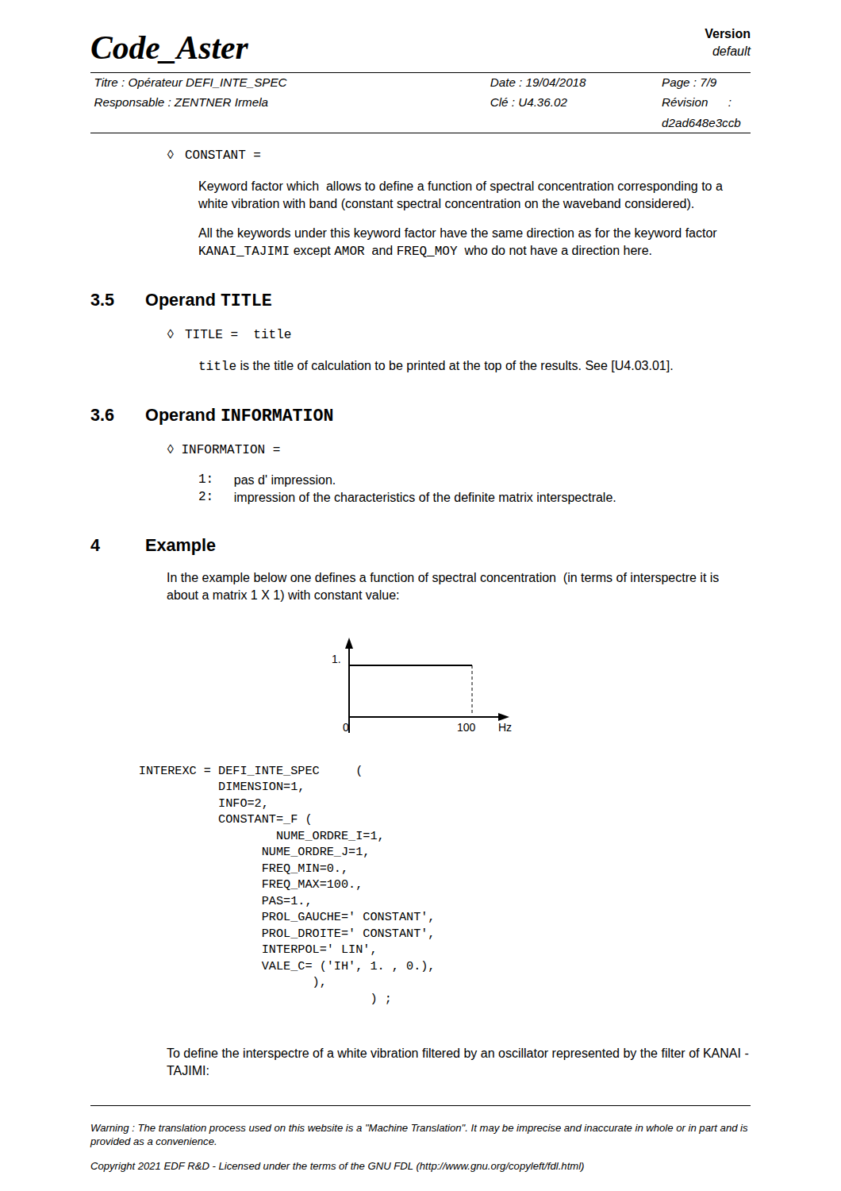Version
default
Code_Aster
| Titre : Opérateur DEFI_INTE_SPEC | Date : 19/04/2018 | Page : 7/9 |
| Responsable : ZENTNER Irmela | Clé : U4.36.02 | Révision : |
| | | d2ad648e3ccb |
◊ CONSTANT =
Keyword factor which allows to define a function of spectral concentration corresponding to a white vibration with band (constant spectral concentration on the waveband considered).
All the keywords under this keyword factor have the same direction as for the keyword factor KANAI_TAJIMI except AMOR and FREQ_MOY who do not have a direction here.
3.5 Operand TITLE
◊ TITLE = title
title is the title of calculation to be printed at the top of the results. See [U4.03.01].
3.6 Operand INFORMATION
◊ INFORMATION =
1: pas d' impression.
2: impression of the characteristics of the definite matrix interspectrale.
4 Example
In the example below one defines a function of spectral concentration (in terms of interspectre it is about a matrix 1 X 1) with constant value:
1. 0 100 Hz
INTEREXC = DEFI_INTE_SPEC     (
           DIMENSION=1,
           INFO=2,
           CONSTANT=_F (
                   NUME_ORDRE_I=1,
                 NUME_ORDRE_J=1,
                 FREQ_MIN=0.,
                 FREQ_MAX=100.,
                 PAS=1.,
                 PROL_GAUCHE=' CONSTANT',
                 PROL_DROITE=' CONSTANT',
                 INTERPOL=' LIN',
                 VALE_C= ('IH', 1. , 0.),
                        ),
                                ) ;
To define the interspectre of a white vibration filtered by an oscillator represented by the filter of KANAI - TAJIMI:
Warning : The translation process used on this website is a "Machine Translation". It may be imprecise and inaccurate in whole or in part and is provided as a convenience.
Copyright 2021 EDF R&D - Licensed under the terms of the GNU FDL (http://www.gnu.org/copyleft/fdl.html)